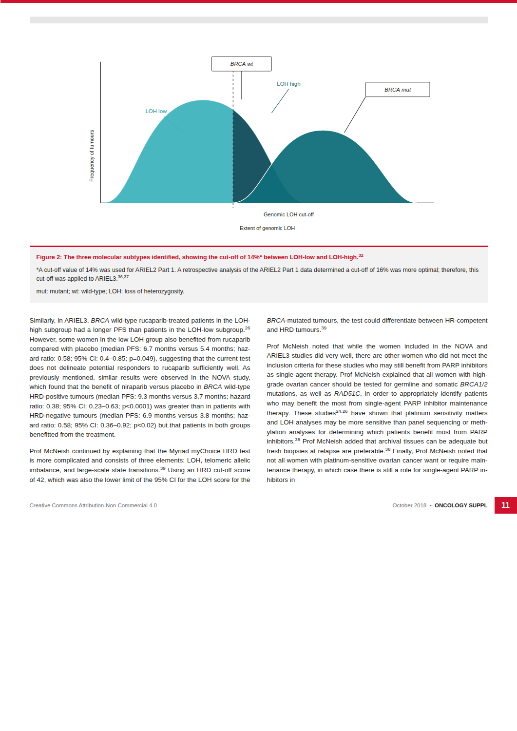Frequency of tumours BRCA wt BRCA mut LOH high LOH low Genomic LOH cut-off Extent of genomic LOH
Figure 2: The three molecular subtypes identified, showing the cut-off of 14%* between LOH-low and LOH-high.32
*A cut-off value of 14% was used for ARIEL2 Part 1. A retrospective analysis of the ARIEL2 Part 1 data determined a cut-off of 16% was more optimal; therefore, this cut-off was applied to ARIEL3.36,37
mut: mutant; wt: wild-type; LOH: loss of heterozygosity.
Similarly, in ARIEL3, BRCA wild-type rucaparib-treated patients in the LOH-high subgroup had a longer PFS than patients in the LOH-low subgroup.26 However, some women in the low LOH group also benefited from rucaparib compared with placebo (median PFS: 6.7 months versus 5.4 months; hazard ratio: 0.58; 95% CI: 0.4–0.85; p=0.049), suggesting that the current test does not delineate potential responders to rucaparib sufficiently well. As previously mentioned, similar results were observed in the NOVA study, which found that the benefit of niraparib versus placebo in BRCA wild-type HRD-positive tumours (median PFS: 9.3 months versus 3.7 months; hazard ratio: 0.38; 95% CI: 0.23–0.63; p<0.0001) was greater than in patients with HRD-negative tumours (median PFS: 6.9 months versus 3.8 months; hazard ratio: 0.58; 95% CI: 0.36–0.92; p<0.02) but that patients in both groups benefitted from the treatment.
Prof McNeish continued by explaining that the Myriad myChoice HRD test is more complicated and consists of three elements: LOH, telomeric allelic imbalance, and large-scale state transitions.39 Using an HRD cut-off score of 42, which was also the lower limit of the 95% CI for the LOH score for the BRCA-mutated tumours, the test could differentiate between HR-competent and HRD tumours.39
Prof McNeish noted that while the women included in the NOVA and ARIEL3 studies did very well, there are other women who did not meet the inclusion criteria for these studies who may still benefit from PARP inhibitors as single-agent therapy. Prof McNeish explained that all women with high-grade ovarian cancer should be tested for germline and somatic BRCA1/2 mutations, as well as RAD51C, in order to appropriately identify patients who may benefit the most from single-agent PARP inhibitor maintenance therapy. These studies24,26 have shown that platinum sensitivity matters and LOH analyses may be more sensitive than panel sequencing or methylation analyses for determining which patients benefit most from PARP inhibitors.38 Prof McNeish added that archival tissues can be adequate but fresh biopsies at relapse are preferable.38 Finally, Prof McNeish noted that not all women with platinum-sensitive ovarian cancer want or require maintenance therapy, in which case there is still a role for single-agent PARP inhibitors in
Creative Commons Attribution-Non Commercial 4.0
October 2018 • ONCOLOGY SUPPL
11